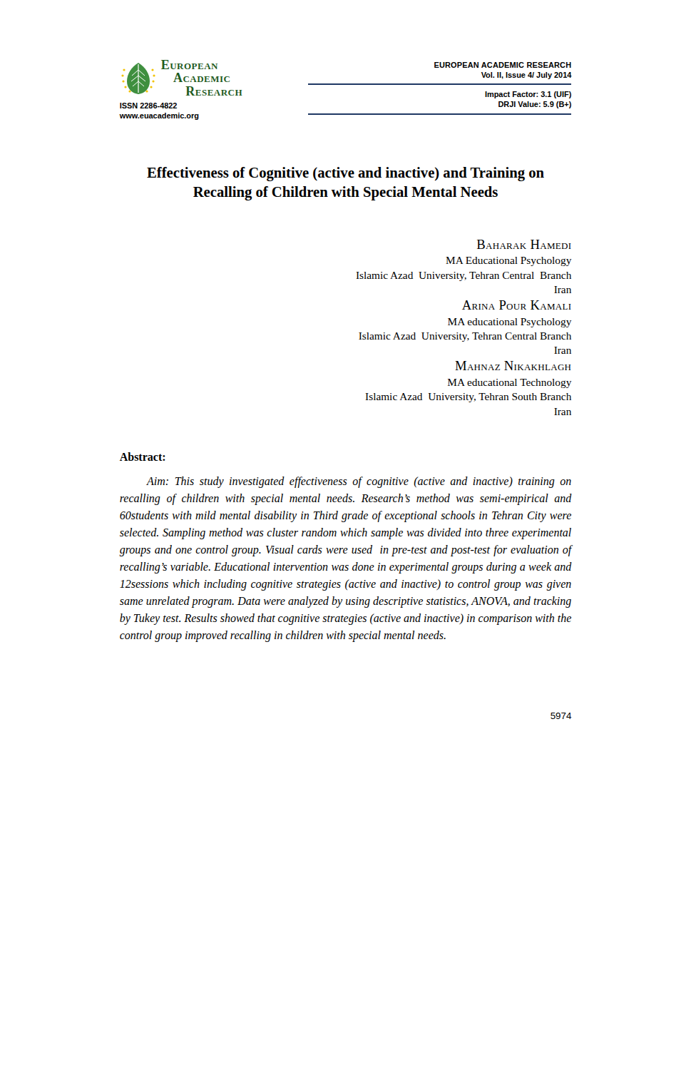European
Academic
Research
ISSN 2286-4822
www.euacademic.org
EUROPEAN ACADEMIC RESEARCH
Vol. II, Issue 4/ July 2014
Impact Factor: 3.1 (UIF)
DRJI Value: 5.9 (B+)
Effectiveness of Cognitive (active and inactive) and Training on Recalling of Children with Special Mental Needs
Baharak Hamedi
MA Educational Psychology
Islamic Azad University, Tehran Central Branch
Iran
Arina Pour Kamali
MA educational Psychology
Islamic Azad University, Tehran Central Branch
Iran
Mahnaz Nikakhlagh
MA educational Technology
Islamic Azad University, Tehran South Branch
Iran
Abstract:
Aim: This study investigated effectiveness of cognitive (active and inactive) training on recalling of children with special mental needs. Research’s method was semi-empirical and 60students with mild mental disability in Third grade of exceptional schools in Tehran City were selected. Sampling method was cluster random which sample was divided into three experimental groups and one control group. Visual cards were used in pre-test and post-test for evaluation of recalling’s variable. Educational intervention was done in experimental groups during a week and 12sessions which including cognitive strategies (active and inactive) to control group was given same unrelated program. Data were analyzed by using descriptive statistics, ANOVA, and tracking by Tukey test. Results showed that cognitive strategies (active and inactive) in comparison with the control group improved recalling in children with special mental needs.
5974